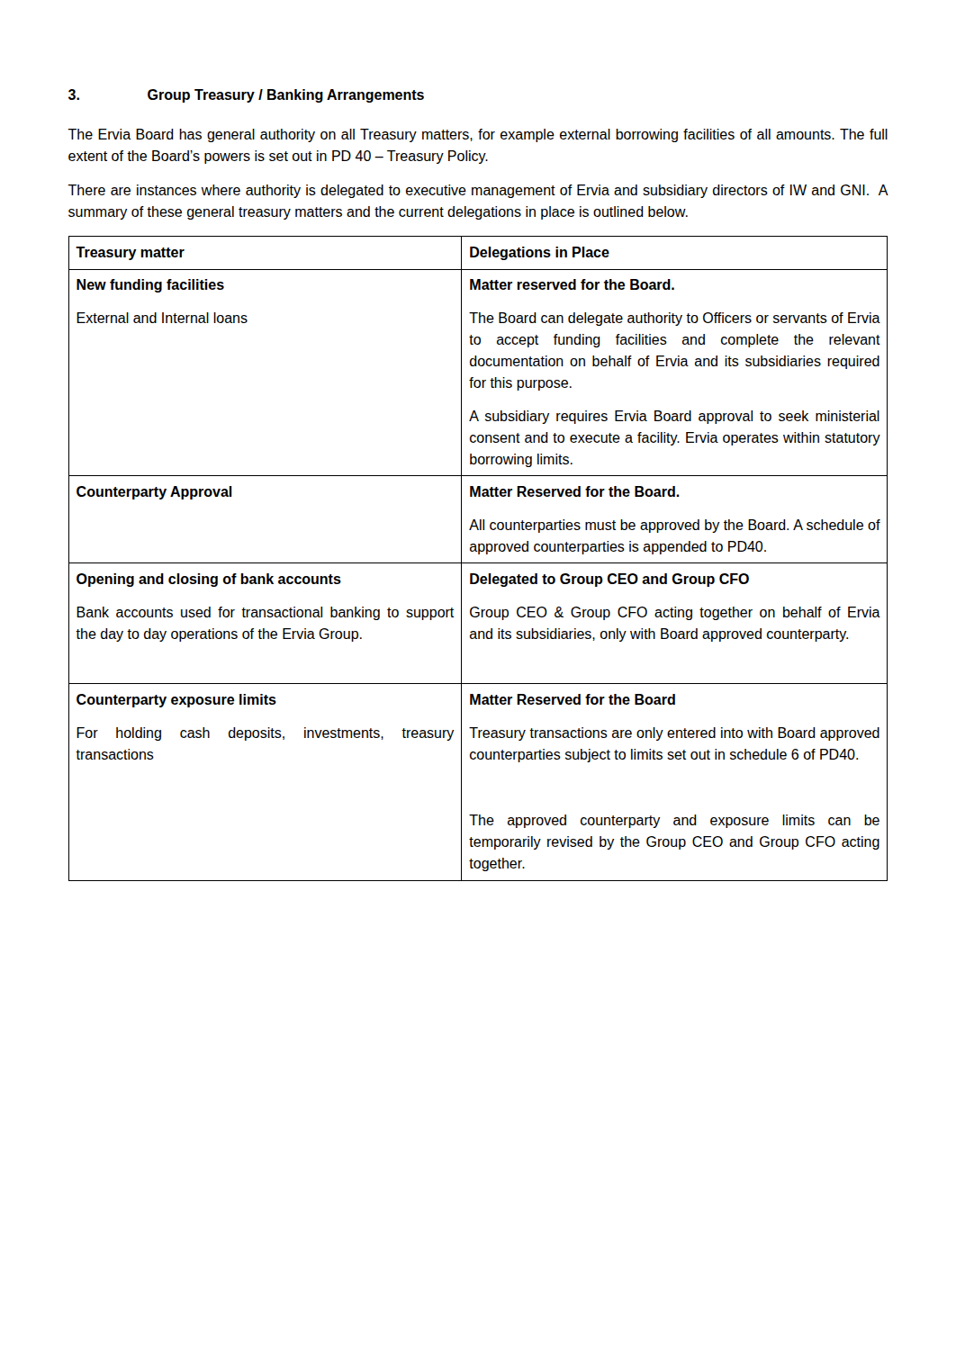3. Group Treasury / Banking Arrangements
The Ervia Board has general authority on all Treasury matters, for example external borrowing facilities of all amounts. The full extent of the Board’s powers is set out in PD 40 – Treasury Policy.
There are instances where authority is delegated to executive management of Ervia and subsidiary directors of IW and GNI. A summary of these general treasury matters and the current delegations in place is outlined below.
| Treasury matter | Delegations in Place |
| --- | --- |
| New funding facilities External and Internal loans | Matter reserved for the Board. The Board can delegate authority to Officers or servants of Ervia to accept funding facilities and complete the relevant documentation on behalf of Ervia and its subsidiaries required for this purpose. A subsidiary requires Ervia Board approval to seek ministerial consent and to execute a facility. Ervia operates within statutory borrowing limits. |
| Counterparty Approval | Matter Reserved for the Board. All counterparties must be approved by the Board. A schedule of approved counterparties is appended to PD40. |
| Opening and closing of bank accounts Bank accounts used for transactional banking to support the day to day operations of the Ervia Group. | Delegated to Group CEO and Group CFO Group CEO & Group CFO acting together on behalf of Ervia and its subsidiaries, only with Board approved counterparty. |
| Counterparty exposure limits For holding cash deposits, investments, treasury transactions | Matter Reserved for the Board Treasury transactions are only entered into with Board approved counterparties subject to limits set out in schedule 6 of PD40. The approved counterparty and exposure limits can be temporarily revised by the Group CEO and Group CFO acting together. |